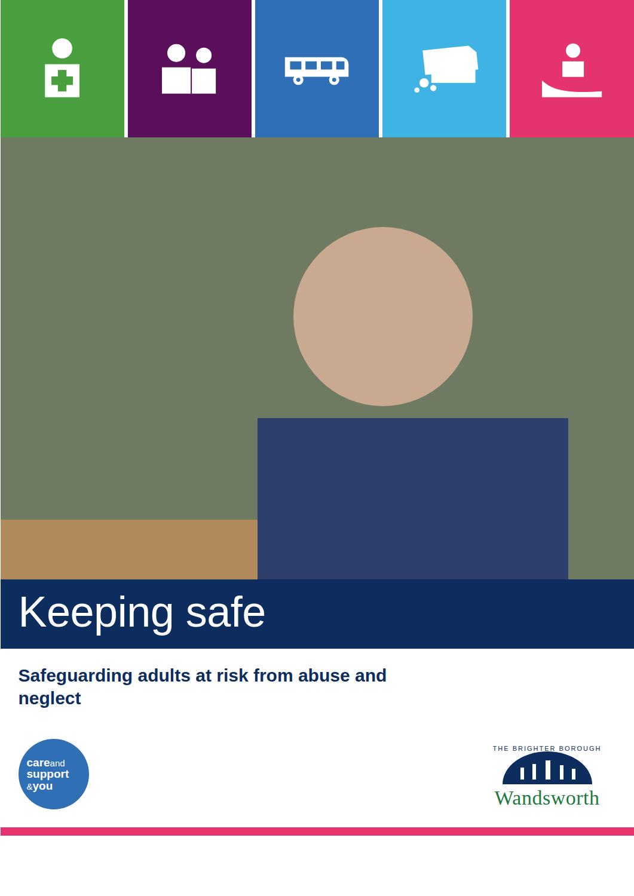Keeping safe
Safeguarding adults at risk from abuse and neglect
careand support &you
The Brighter Borough
Wandsworth